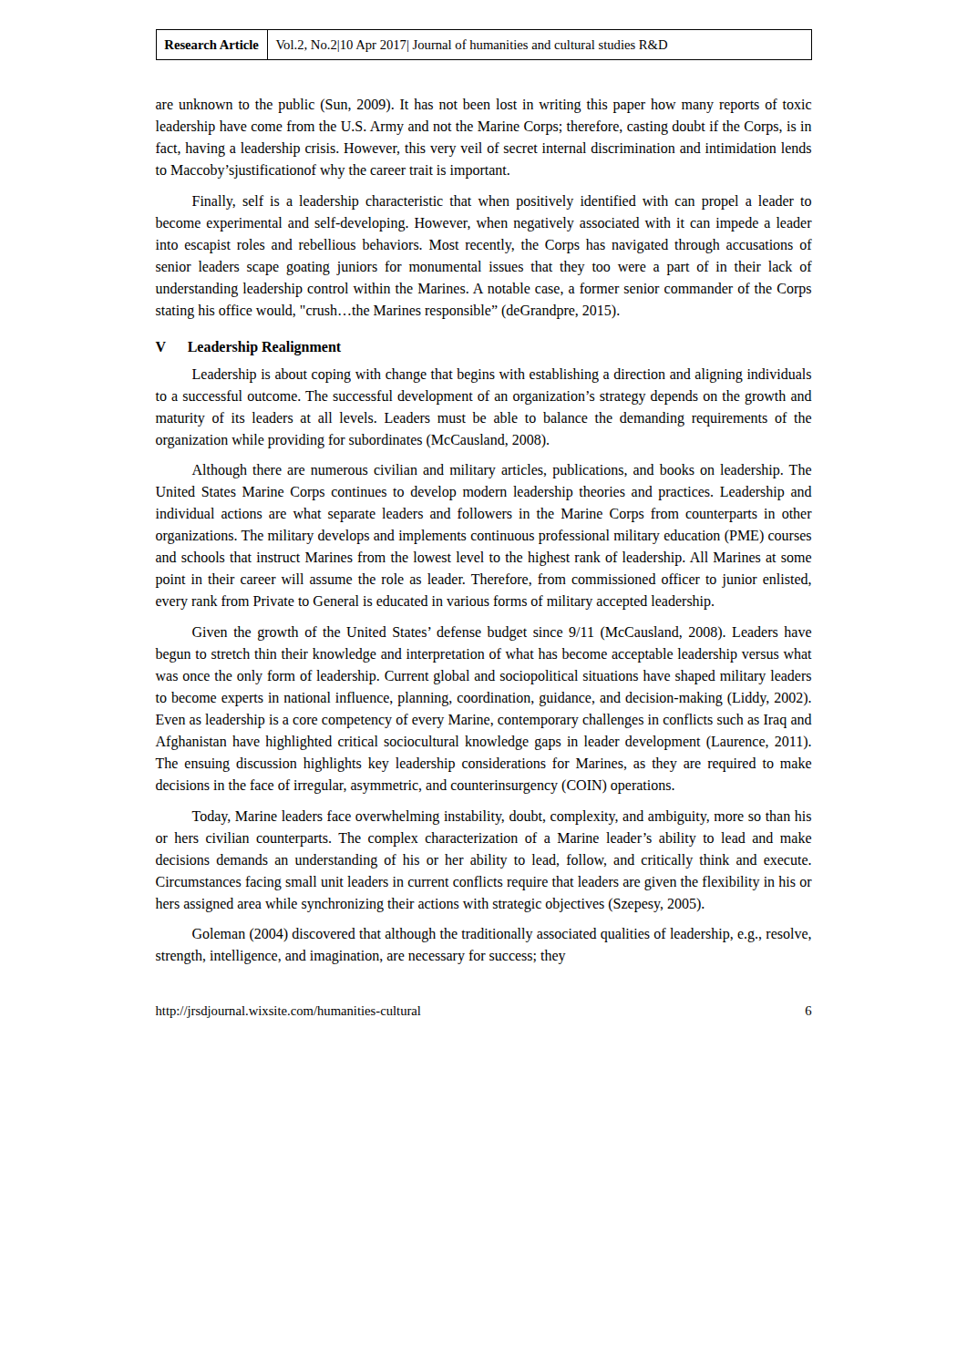Research Article
Vol.2, No.2|10 Apr 2017| Journal of humanities and cultural studies R&D
are unknown to the public (Sun, 2009). It has not been lost in writing this paper how many reports of toxic leadership have come from the U.S. Army and not the Marine Corps; therefore, casting doubt if the Corps, is in fact, having a leadership crisis. However, this very veil of secret internal discrimination and intimidation lends to Maccoby’sjustificationof why the career trait is important.
Finally, self is a leadership characteristic that when positively identified with can propel a leader to become experimental and self-developing. However, when negatively associated with it can impede a leader into escapist roles and rebellious behaviors. Most recently, the Corps has navigated through accusations of senior leaders scape goating juniors for monumental issues that they too were a part of in their lack of understanding leadership control within the Marines. A notable case, a former senior commander of the Corps stating his office would, "crush…the Marines responsible” (deGrandpre, 2015).
VLeadership Realignment
Leadership is about coping with change that begins with establishing a direction and aligning individuals to a successful outcome. The successful development of an organization’s strategy depends on the growth and maturity of its leaders at all levels. Leaders must be able to balance the demanding requirements of the organization while providing for subordinates (McCausland, 2008).
Although there are numerous civilian and military articles, publications, and books on leadership. The United States Marine Corps continues to develop modern leadership theories and practices. Leadership and individual actions are what separate leaders and followers in the Marine Corps from counterparts in other organizations. The military develops and implements continuous professional military education (PME) courses and schools that instruct Marines from the lowest level to the highest rank of leadership. All Marines at some point in their career will assume the role as leader. Therefore, from commissioned officer to junior enlisted, every rank from Private to General is educated in various forms of military accepted leadership.
Given the growth of the United States’ defense budget since 9/11 (McCausland, 2008). Leaders have begun to stretch thin their knowledge and interpretation of what has become acceptable leadership versus what was once the only form of leadership. Current global and sociopolitical situations have shaped military leaders to become experts in national influence, planning, coordination, guidance, and decision-making (Liddy, 2002). Even as leadership is a core competency of every Marine, contemporary challenges in conflicts such as Iraq and Afghanistan have highlighted critical sociocultural knowledge gaps in leader development (Laurence, 2011). The ensuing discussion highlights key leadership considerations for Marines, as they are required to make decisions in the face of irregular, asymmetric, and counterinsurgency (COIN) operations.
Today, Marine leaders face overwhelming instability, doubt, complexity, and ambiguity, more so than his or hers civilian counterparts. The complex characterization of a Marine leader’s ability to lead and make decisions demands an understanding of his or her ability to lead, follow, and critically think and execute. Circumstances facing small unit leaders in current conflicts require that leaders are given the flexibility in his or hers assigned area while synchronizing their actions with strategic objectives (Szepesy, 2005).
Goleman (2004) discovered that although the traditionally associated qualities of leadership, e.g., resolve, strength, intelligence, and imagination, are necessary for success; they
http://jrsdjournal.wixsite.com/humanities-cultural 6